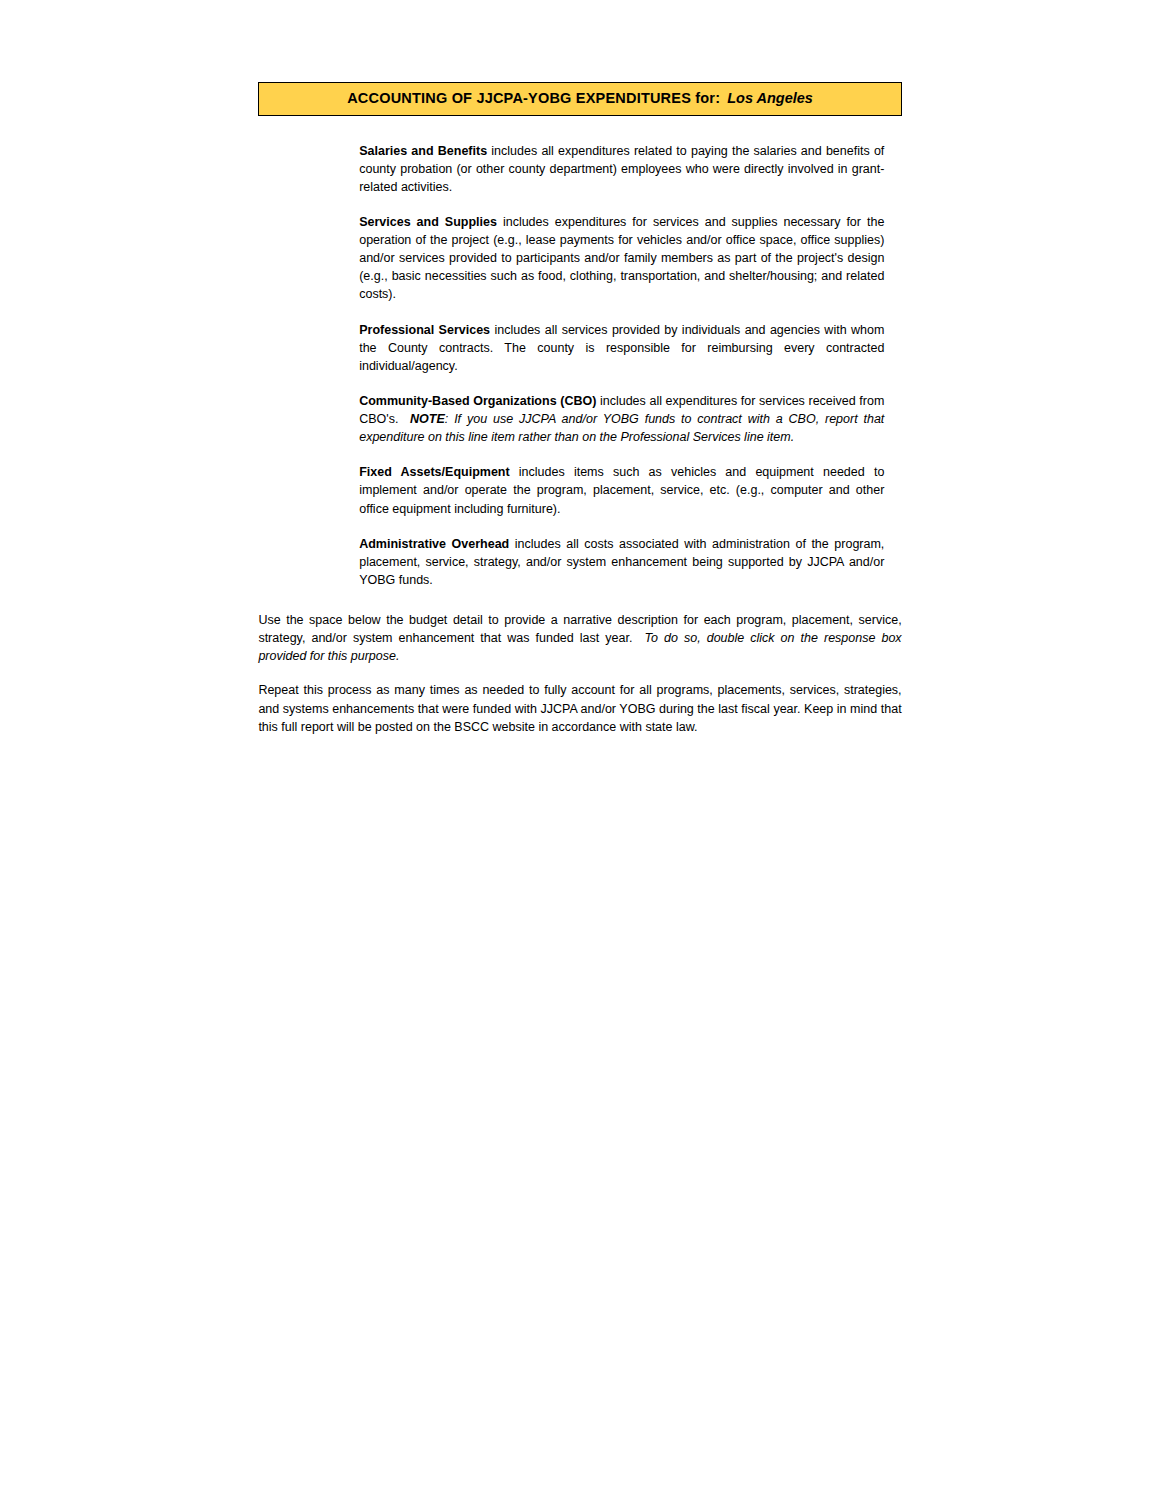ACCOUNTING OF JJCPA-YOBG EXPENDITURES for: Los Angeles
Salaries and Benefits includes all expenditures related to paying the salaries and benefits of county probation (or other county department) employees who were directly involved in grant-related activities.
Services and Supplies includes expenditures for services and supplies necessary for the operation of the project (e.g., lease payments for vehicles and/or office space, office supplies) and/or services provided to participants and/or family members as part of the project's design (e.g., basic necessities such as food, clothing, transportation, and shelter/housing; and related costs).
Professional Services includes all services provided by individuals and agencies with whom the County contracts. The county is responsible for reimbursing every contracted individual/agency.
Community-Based Organizations (CBO) includes all expenditures for services received from CBO's. NOTE: If you use JJCPA and/or YOBG funds to contract with a CBO, report that expenditure on this line item rather than on the Professional Services line item.
Fixed Assets/Equipment includes items such as vehicles and equipment needed to implement and/or operate the program, placement, service, etc. (e.g., computer and other office equipment including furniture).
Administrative Overhead includes all costs associated with administration of the program, placement, service, strategy, and/or system enhancement being supported by JJCPA and/or YOBG funds.
Use the space below the budget detail to provide a narrative description for each program, placement, service, strategy, and/or system enhancement that was funded last year. To do so, double click on the response box provided for this purpose.
Repeat this process as many times as needed to fully account for all programs, placements, services, strategies, and systems enhancements that were funded with JJCPA and/or YOBG during the last fiscal year. Keep in mind that this full report will be posted on the BSCC website in accordance with state law.